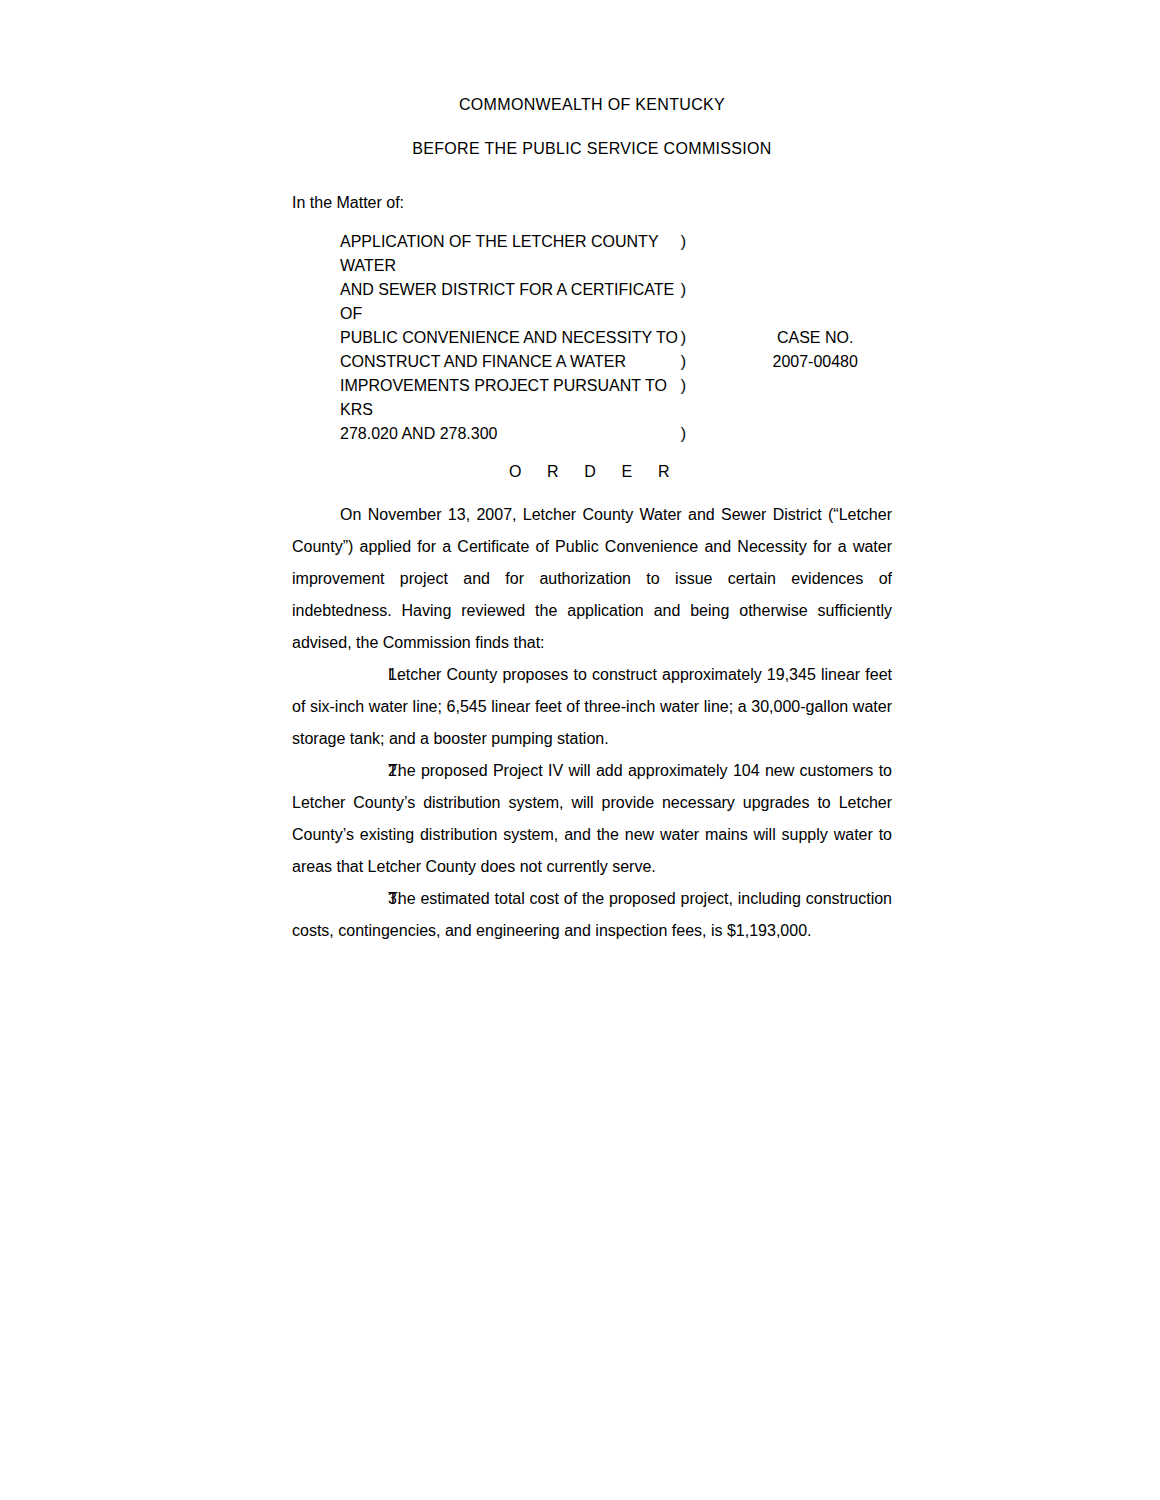COMMONWEALTH OF KENTUCKY
BEFORE THE PUBLIC SERVICE COMMISSION
In the Matter of:
| APPLICATION OF THE LETCHER COUNTY WATER | ) | |
| AND SEWER DISTRICT FOR A CERTIFICATE OF | ) | |
| PUBLIC CONVENIENCE AND NECESSITY TO | ) | CASE NO. |
| CONSTRUCT AND FINANCE A WATER | ) | 2007-00480 |
| IMPROVEMENTS PROJECT PURSUANT TO KRS | ) | |
| 278.020 AND 278.300 | ) | |
O R D E R
On November 13, 2007, Letcher County Water and Sewer District (“Letcher County”) applied for a Certificate of Public Convenience and Necessity for a water improvement project and for authorization to issue certain evidences of indebtedness. Having reviewed the application and being otherwise sufficiently advised, the Commission finds that:
1. Letcher County proposes to construct approximately 19,345 linear feet of six-inch water line; 6,545 linear feet of three-inch water line; a 30,000-gallon water storage tank; and a booster pumping station.
2. The proposed Project IV will add approximately 104 new customers to Letcher County’s distribution system, will provide necessary upgrades to Letcher County’s existing distribution system, and the new water mains will supply water to areas that Letcher County does not currently serve.
3. The estimated total cost of the proposed project, including construction costs, contingencies, and engineering and inspection fees, is $1,193,000.